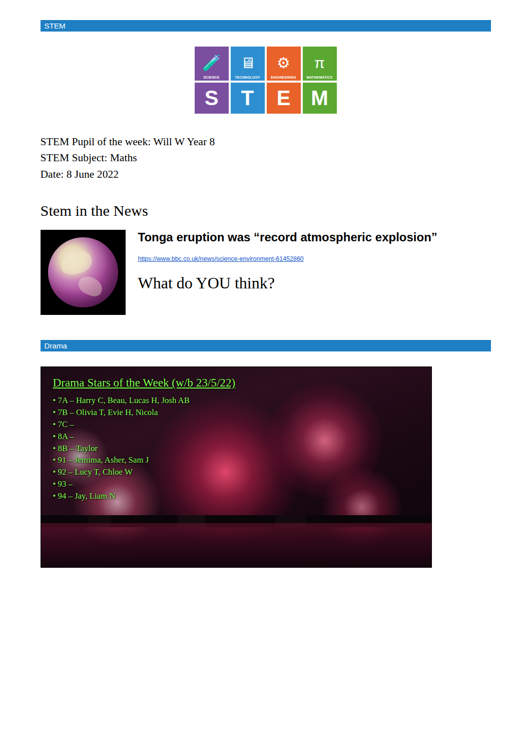STEM
🧪SCIENCE
🖥TECHNOLOGY
⚙ENGINEERING
πMATHEMATICS
S
T
E
M
STEM Pupil of the week: Will W Year 8
STEM Subject: Maths
Date: 8 June 2022
Stem in the News
Tonga eruption was “record atmospheric explosion”
https://www.bbc.co.uk/news/science-environment-61452860
What do YOU think?
Drama
Drama Stars of the Week (w/b 23/5/22)
7A – Harry C, Beau, Lucas H, Josh AB
7B – Olivia T, Evie H, Nicola
7C –
8A –
8B – Taylor
91 – Jemima, Asher, Sam J
92 – Lucy T, Chloe W
93 –
94 – Jay, Liam N